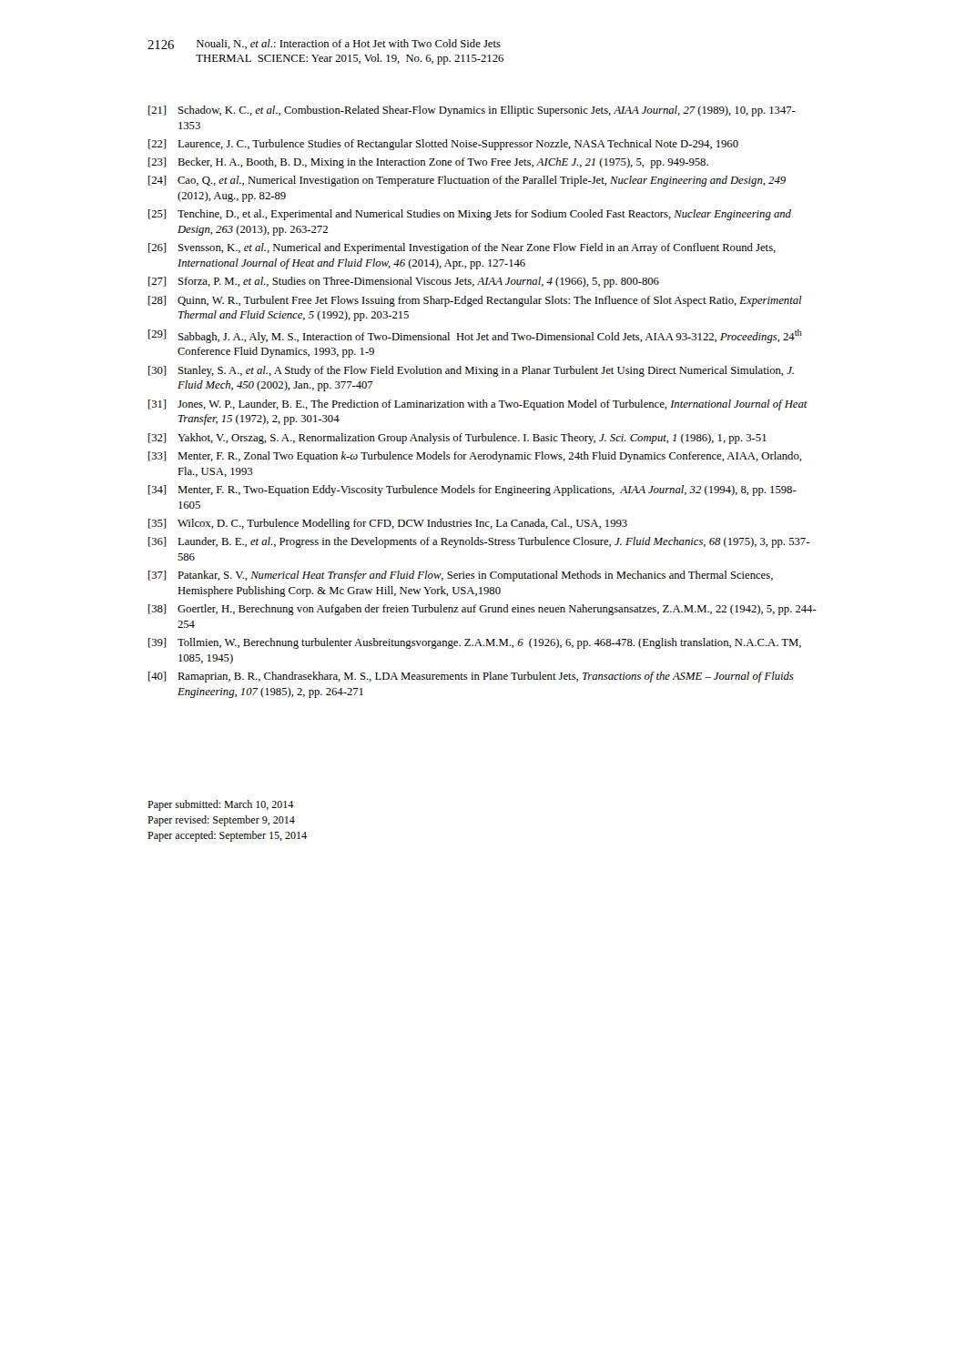2126
Nouali, N., et al.: Interaction of a Hot Jet with Two Cold Side Jets
THERMAL SCIENCE: Year 2015, Vol. 19, No. 6, pp. 2115-2126
[21] Schadow, K. C., et al., Combustion-Related Shear-Flow Dynamics in Elliptic Supersonic Jets, AIAA Journal, 27 (1989), 10, pp. 1347-1353
[22] Laurence, J. C., Turbulence Studies of Rectangular Slotted Noise-Suppressor Nozzle, NASA Technical Note D-294, 1960
[23] Becker, H. A., Booth, B. D., Mixing in the Interaction Zone of Two Free Jets, AIChE J., 21 (1975), 5, pp. 949-958.
[24] Cao, Q., et al., Numerical Investigation on Temperature Fluctuation of the Parallel Triple-Jet, Nuclear Engineering and Design, 249 (2012), Aug., pp. 82-89
[25] Tenchine, D., et al., Experimental and Numerical Studies on Mixing Jets for Sodium Cooled Fast Reactors, Nuclear Engineering and Design, 263 (2013), pp. 263-272
[26] Svensson, K., et al., Numerical and Experimental Investigation of the Near Zone Flow Field in an Array of Confluent Round Jets, International Journal of Heat and Fluid Flow, 46 (2014), Apr., pp. 127-146
[27] Sforza, P. M., et al., Studies on Three-Dimensional Viscous Jets, AIAA Journal, 4 (1966), 5, pp. 800-806
[28] Quinn, W. R., Turbulent Free Jet Flows Issuing from Sharp-Edged Rectangular Slots: The Influence of Slot Aspect Ratio, Experimental Thermal and Fluid Science, 5 (1992), pp. 203-215
[29] Sabbagh, J. A., Aly, M. S., Interaction of Two-Dimensional Hot Jet and Two-Dimensional Cold Jets, AIAA 93-3122, Proceedings, 24th Conference Fluid Dynamics, 1993, pp. 1-9
[30] Stanley, S. A., et al., A Study of the Flow Field Evolution and Mixing in a Planar Turbulent Jet Using Direct Numerical Simulation, J. Fluid Mech, 450 (2002), Jan., pp. 377-407
[31] Jones, W. P., Launder, B. E., The Prediction of Laminarization with a Two-Equation Model of Turbulence, International Journal of Heat Transfer, 15 (1972), 2, pp. 301-304
[32] Yakhot, V., Orszag, S. A., Renormalization Group Analysis of Turbulence. I. Basic Theory, J. Sci. Comput, 1 (1986), 1, pp. 3-51
[33] Menter, F. R., Zonal Two Equation k-ω Turbulence Models for Aerodynamic Flows, 24th Fluid Dynamics Conference, AIAA, Orlando, Fla., USA, 1993
[34] Menter, F. R., Two-Equation Eddy-Viscosity Turbulence Models for Engineering Applications, AIAA Journal, 32 (1994), 8, pp. 1598-1605
[35] Wilcox, D. C., Turbulence Modelling for CFD, DCW Industries Inc, La Canada, Cal., USA, 1993
[36] Launder, B. E., et al., Progress in the Developments of a Reynolds-Stress Turbulence Closure, J. Fluid Mechanics, 68 (1975), 3, pp. 537-586
[37] Patankar, S. V., Numerical Heat Transfer and Fluid Flow, Series in Computational Methods in Mechanics and Thermal Sciences, Hemisphere Publishing Corp. & Mc Graw Hill, New York, USA,1980
[38] Goertler, H., Berechnung von Aufgaben der freien Turbulenz auf Grund eines neuen Naherungsansatzes, Z.A.M.M., 22 (1942), 5, pp. 244-254
[39] Tollmien, W., Berechnung turbulenter Ausbreitungsvorgange. Z.A.M.M., 6 (1926), 6, pp. 468-478. (English translation, N.A.C.A. TM, 1085, 1945)
[40] Ramaprian, B. R., Chandrasekhara, M. S., LDA Measurements in Plane Turbulent Jets, Transactions of the ASME – Journal of Fluids Engineering, 107 (1985), 2, pp. 264-271
Paper submitted: March 10, 2014
Paper revised: September 9, 2014
Paper accepted: September 15, 2014